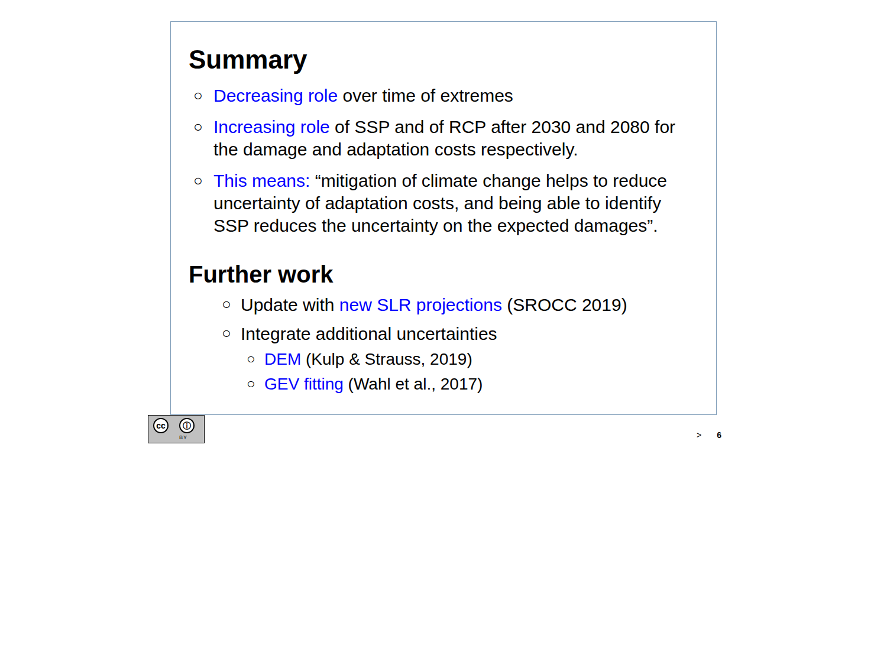Summary
Decreasing role over time of extremes
Increasing role of SSP and of RCP after 2030 and 2080 for the damage and adaptation costs respectively.
This means: “mitigation of climate change helps to reduce uncertainty of adaptation costs, and being able to identify SSP reduces the uncertainty on the expected damages”.
Further work
Update with new SLR projections (SROCC 2019)
Integrate additional uncertainties
DEM (Kulp & Strauss, 2019)
GEV fitting (Wahl et al., 2017)
cc
ⓘ
BY
>6